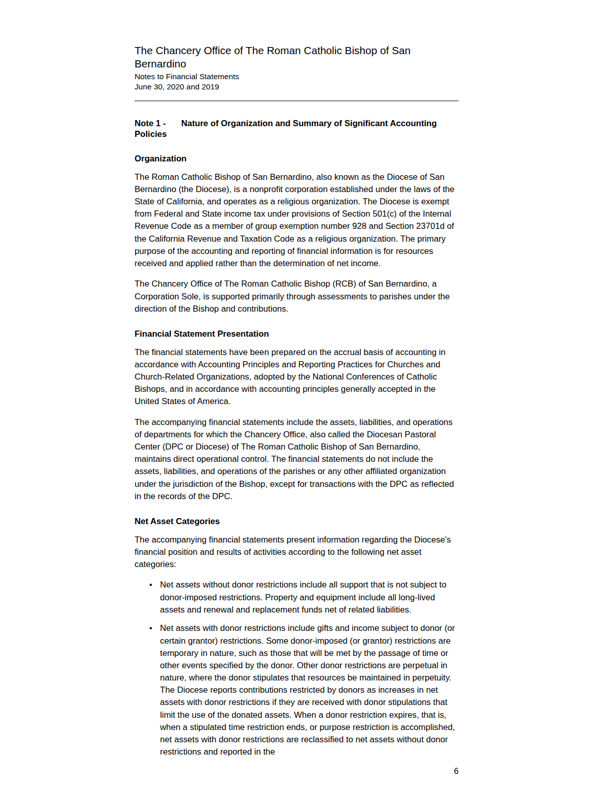The Chancery Office of The Roman Catholic Bishop of San Bernardino
Notes to Financial Statements
June 30, 2020 and 2019
Note 1 -Nature of Organization and Summary of Significant Accounting Policies
Organization
The Roman Catholic Bishop of San Bernardino, also known as the Diocese of San Bernardino (the Diocese), is a nonprofit corporation established under the laws of the State of California, and operates as a religious organization. The Diocese is exempt from Federal and State income tax under provisions of Section 501(c) of the Internal Revenue Code as a member of group exemption number 928 and Section 23701d of the California Revenue and Taxation Code as a religious organization. The primary purpose of the accounting and reporting of financial information is for resources received and applied rather than the determination of net income.
The Chancery Office of The Roman Catholic Bishop (RCB) of San Bernardino, a Corporation Sole, is supported primarily through assessments to parishes under the direction of the Bishop and contributions.
Financial Statement Presentation
The financial statements have been prepared on the accrual basis of accounting in accordance with Accounting Principles and Reporting Practices for Churches and Church-Related Organizations, adopted by the National Conferences of Catholic Bishops, and in accordance with accounting principles generally accepted in the United States of America.
The accompanying financial statements include the assets, liabilities, and operations of departments for which the Chancery Office, also called the Diocesan Pastoral Center (DPC or Diocese) of The Roman Catholic Bishop of San Bernardino, maintains direct operational control. The financial statements do not include the assets, liabilities, and operations of the parishes or any other affiliated organization under the jurisdiction of the Bishop, except for transactions with the DPC as reflected in the records of the DPC.
Net Asset Categories
The accompanying financial statements present information regarding the Diocese's financial position and results of activities according to the following net asset categories:
Net assets without donor restrictions include all support that is not subject to donor-imposed restrictions. Property and equipment include all long-lived assets and renewal and replacement funds net of related liabilities.
Net assets with donor restrictions include gifts and income subject to donor (or certain grantor) restrictions. Some donor-imposed (or grantor) restrictions are temporary in nature, such as those that will be met by the passage of time or other events specified by the donor. Other donor restrictions are perpetual in nature, where the donor stipulates that resources be maintained in perpetuity. The Diocese reports contributions restricted by donors as increases in net assets with donor restrictions if they are received with donor stipulations that limit the use of the donated assets. When a donor restriction expires, that is, when a stipulated time restriction ends, or purpose restriction is accomplished, net assets with donor restrictions are reclassified to net assets without donor restrictions and reported in the
6